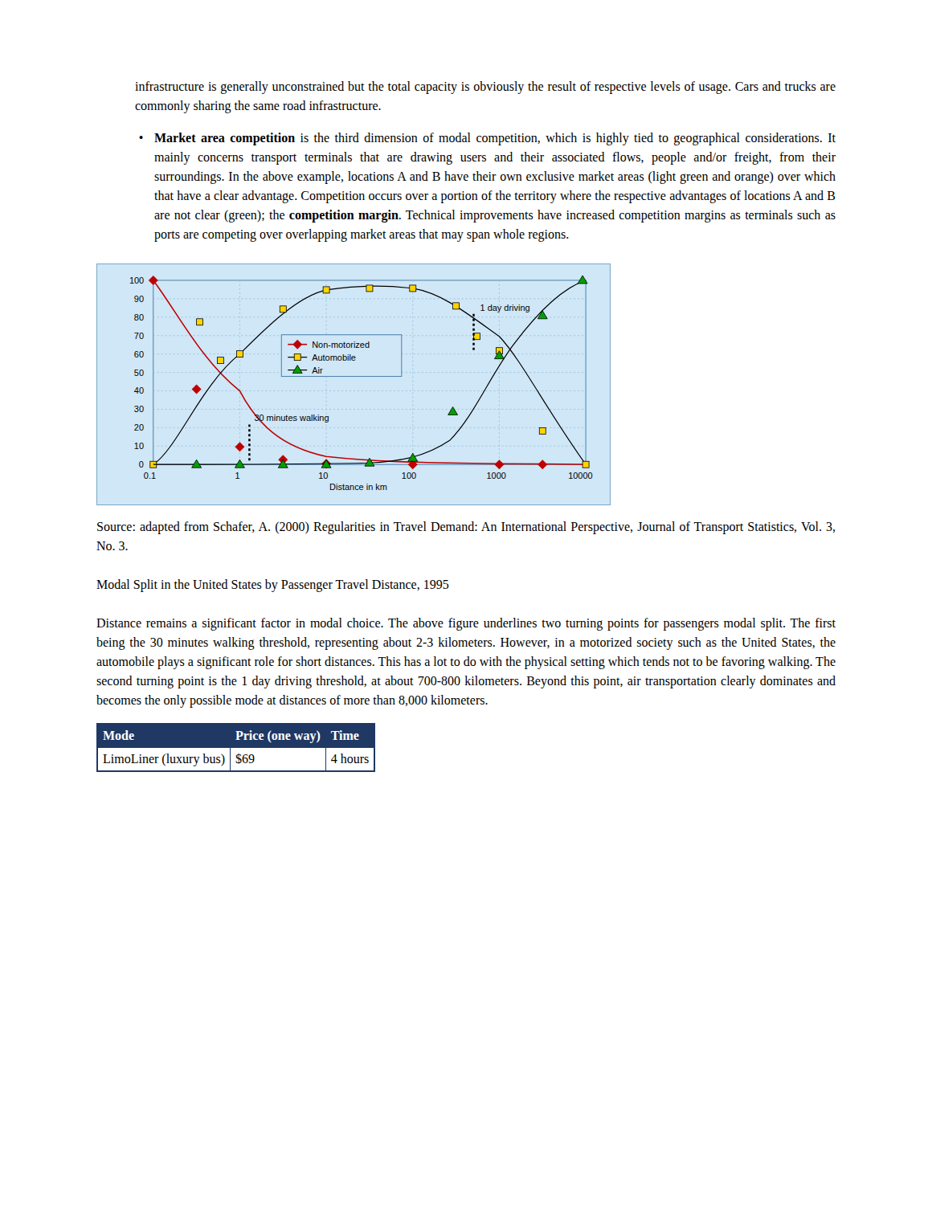infrastructure is generally unconstrained but the total capacity is obviously the result of respective levels of usage. Cars and trucks are commonly sharing the same road infrastructure.
Market area competition is the third dimension of modal competition, which is highly tied to geographical considerations. It mainly concerns transport terminals that are drawing users and their associated flows, people and/or freight, from their surroundings. In the above example, locations A and B have their own exclusive market areas (light green and orange) over which that have a clear advantage. Competition occurs over a portion of the territory where the respective advantages of locations A and B are not clear (green); the competition margin. Technical improvements have increased competition margins as terminals such as ports are competing over overlapping market areas that may span whole regions.
100 90 80 70 60 50 40 30 20 10 0 0.1 1 10 100 1000 10000 Distance in km 30 minutes walking 1 day driving Non-motorized Automobile Air
Source: adapted from Schafer, A. (2000) Regularities in Travel Demand: An International Perspective, Journal of Transport Statistics, Vol. 3, No. 3.
Modal Split in the United States by Passenger Travel Distance, 1995
Distance remains a significant factor in modal choice. The above figure underlines two turning points for passengers modal split. The first being the 30 minutes walking threshold, representing about 2-3 kilometers. However, in a motorized society such as the United States, the automobile plays a significant role for short distances. This has a lot to do with the physical setting which tends not to be favoring walking. The second turning point is the 1 day driving threshold, at about 700-800 kilometers. Beyond this point, air transportation clearly dominates and becomes the only possible mode at distances of more than 8,000 kilometers.
| Mode | Price (one way) | Time |
| --- | --- | --- |
| LimoLiner (luxury bus) | $69 | 4 hours |